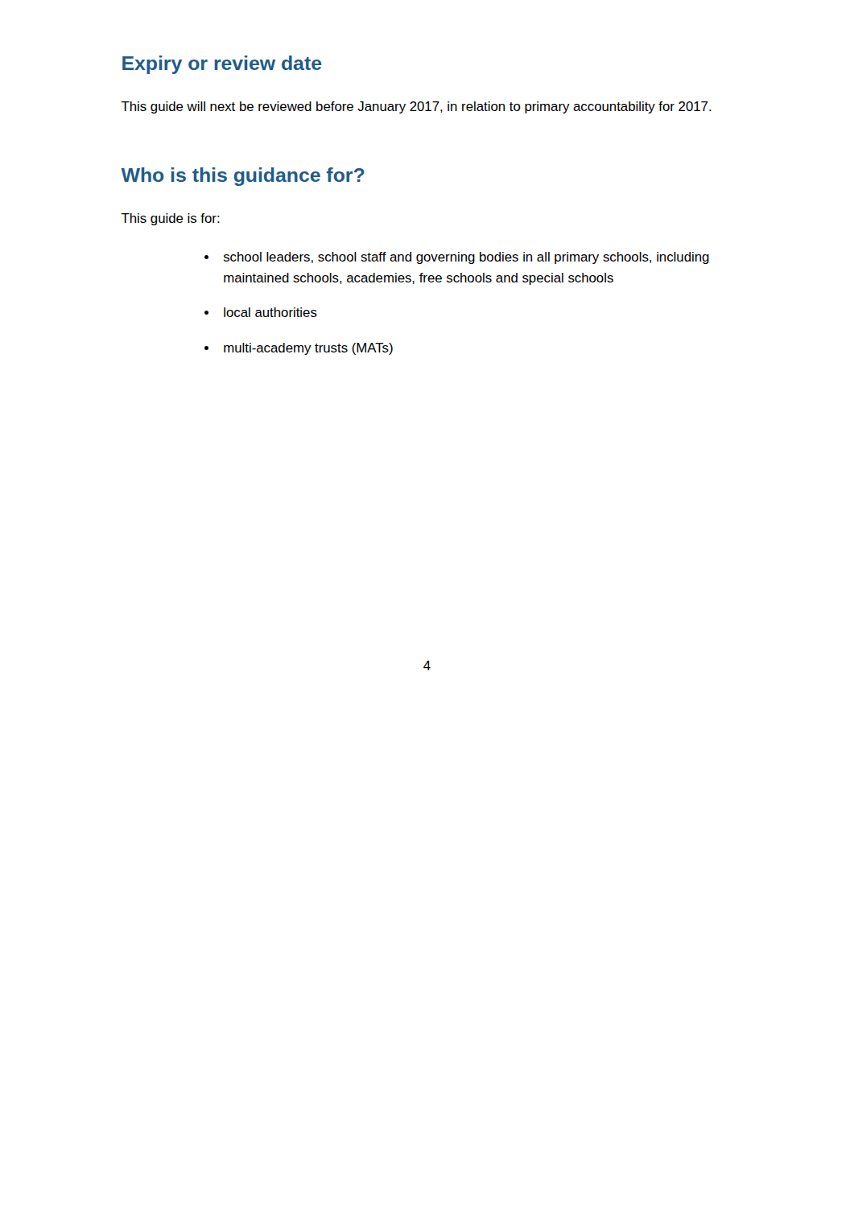Expiry or review date
This guide will next be reviewed before January 2017, in relation to primary accountability for 2017.
Who is this guidance for?
This guide is for:
school leaders, school staff and governing bodies in all primary schools, including maintained schools, academies, free schools and special schools
local authorities
multi-academy trusts (MATs)
4